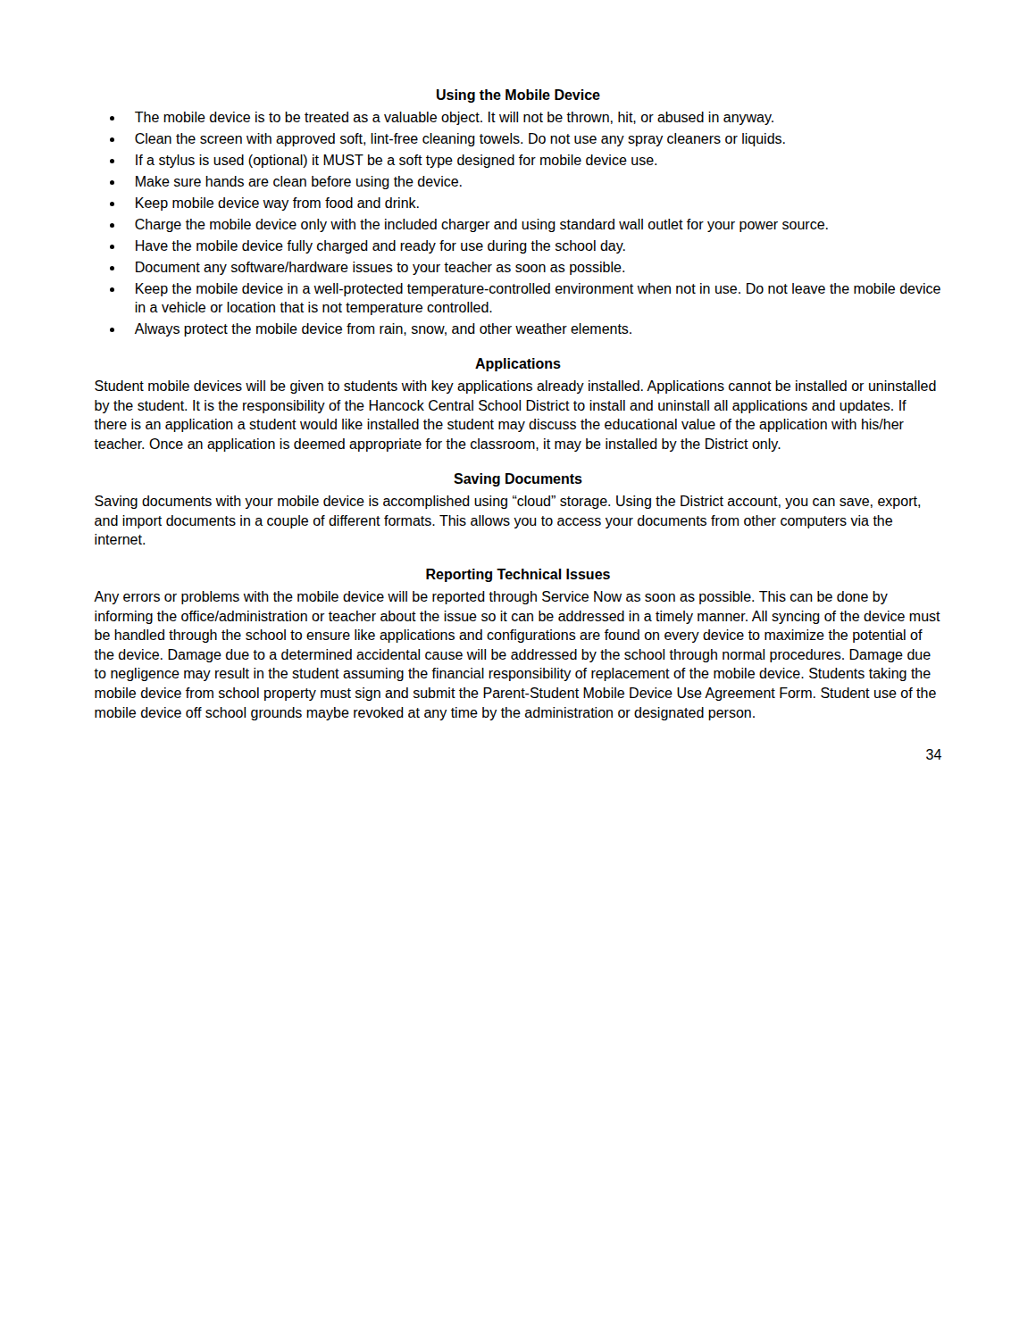Using the Mobile Device
The mobile device is to be treated as a valuable object. It will not be thrown, hit, or abused in anyway.
Clean the screen with approved soft, lint-free cleaning towels. Do not use any spray cleaners or liquids.
If a stylus is used (optional) it MUST be a soft type designed for mobile device use.
Make sure hands are clean before using the device.
Keep mobile device way from food and drink.
Charge the mobile device only with the included charger and using standard wall outlet for your power source.
Have the mobile device fully charged and ready for use during the school day.
Document any software/hardware issues to your teacher as soon as possible.
Keep the mobile device in a well-protected temperature-controlled environment when not in use. Do not leave the mobile device in a vehicle or location that is not temperature controlled.
Always protect the mobile device from rain, snow, and other weather elements.
Applications
Student mobile devices will be given to students with key applications already installed. Applications cannot be installed or uninstalled by the student. It is the responsibility of the Hancock Central School District to install and uninstall all applications and updates. If there is an application a student would like installed the student may discuss the educational value of the application with his/her teacher. Once an application is deemed appropriate for the classroom, it may be installed by the District only.
Saving Documents
Saving documents with your mobile device is accomplished using “cloud” storage. Using the District account, you can save, export, and import documents in a couple of different formats. This allows you to access your documents from other computers via the internet.
Reporting Technical Issues
Any errors or problems with the mobile device will be reported through Service Now as soon as possible. This can be done by informing the office/administration or teacher about the issue so it can be addressed in a timely manner. All syncing of the device must be handled through the school to ensure like applications and configurations are found on every device to maximize the potential of the device. Damage due to a determined accidental cause will be addressed by the school through normal procedures. Damage due to negligence may result in the student assuming the financial responsibility of replacement of the mobile device. Students taking the mobile device from school property must sign and submit the Parent-Student Mobile Device Use Agreement Form. Student use of the mobile device off school grounds maybe revoked at any time by the administration or designated person.
34